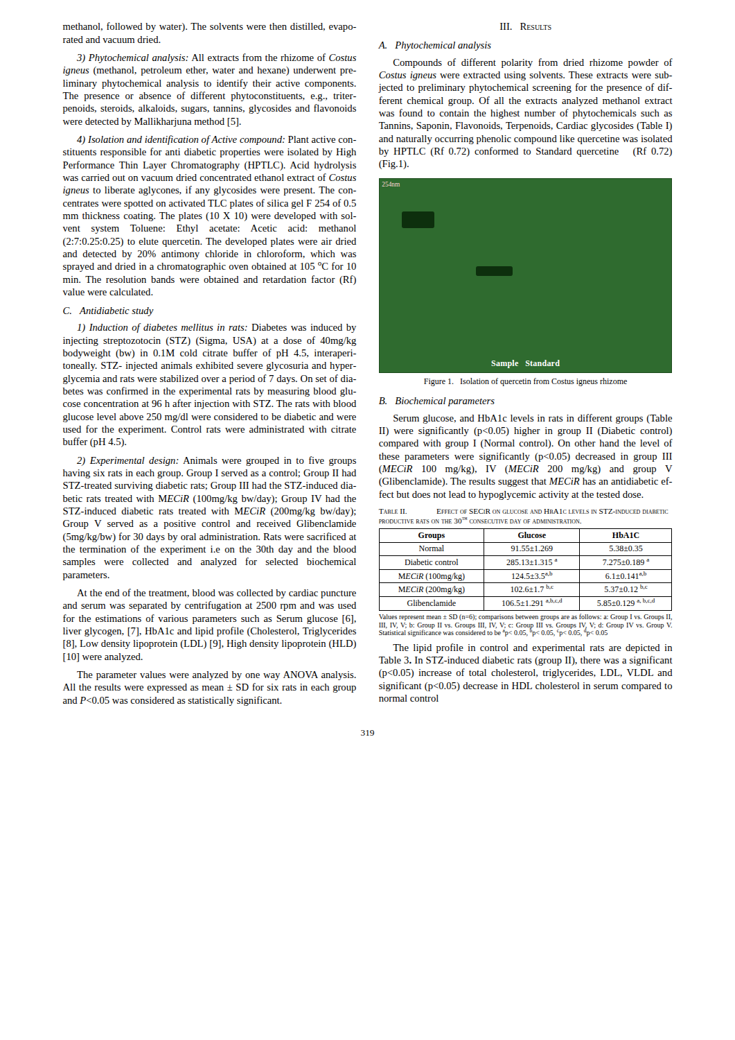methanol, followed by water). The solvents were then distilled, evaporated and vacuum dried.
3) Phytochemical analysis: All extracts from the rhizome of Costus igneus (methanol, petroleum ether, water and hexane) underwent preliminary phytochemical analysis to identify their active components. The presence or absence of different phytoconstituents, e.g., triterpenoids, steroids, alkaloids, sugars, tannins, glycosides and flavonoids were detected by Mallikharjuna method [5].
4) Isolation and identification of Active compound: Plant active constituents responsible for anti diabetic properties were isolated by High Performance Thin Layer Chromatography (HPTLC). Acid hydrolysis was carried out on vacuum dried concentrated ethanol extract of Costus igneus to liberate aglycones, if any glycosides were present. The concentrates were spotted on activated TLC plates of silica gel F 254 of 0.5 mm thickness coating. The plates (10 X 10) were developed with solvent system Toluene: Ethyl acetate: Acetic acid: methanol (2:7:0.25:0.25) to elute quercetin. The developed plates were air dried and detected by 20% antimony chloride in chloroform, which was sprayed and dried in a chromatographic oven obtained at 105 oC for 10 min. The resolution bands were obtained and retardation factor (Rf) value were calculated.
C. Antidiabetic study
1) Induction of diabetes mellitus in rats: Diabetes was induced by injecting streptozotocin (STZ) (Sigma, USA) at a dose of 40mg/kg bodyweight (bw) in 0.1M cold citrate buffer of pH 4.5, interaperitoneally. STZ- injected animals exhibited severe glycosuria and hyperglycemia and rats were stabilized over a period of 7 days. On set of diabetes was confirmed in the experimental rats by measuring blood glucose concentration at 96 h after injection with STZ. The rats with blood glucose level above 250 mg/dl were considered to be diabetic and were used for the experiment. Control rats were administrated with citrate buffer (pH 4.5).
2) Experimental design: Animals were grouped in to five groups having six rats in each group. Group I served as a control; Group II had STZ-treated surviving diabetic rats; Group III had the STZ-induced diabetic rats treated with MECiR (100mg/kg bw/day); Group IV had the STZ-induced diabetic rats treated with MECiR (200mg/kg bw/day); Group V served as a positive control and received Glibenclamide (5mg/kg/bw) for 30 days by oral administration. Rats were sacrificed at the termination of the experiment i.e on the 30th day and the blood samples were collected and analyzed for selected biochemical parameters.
At the end of the treatment, blood was collected by cardiac puncture and serum was separated by centrifugation at 2500 rpm and was used for the estimations of various parameters such as Serum glucose [6], liver glycogen, [7], HbA1c and lipid profile (Cholesterol, Triglycerides [8], Low density lipoprotein (LDL) [9], High density lipoprotein (HLD) [10] were analyzed.
The parameter values were analyzed by one way ANOVA analysis. All the results were expressed as mean ± SD for six rats in each group and P<0.05 was considered as statistically significant.
III. Results
A. Phytochemical analysis
Compounds of different polarity from dried rhizome powder of Costus igneus were extracted using solvents. These extracts were subjected to preliminary phytochemical screening for the presence of different chemical group. Of all the extracts analyzed methanol extract was found to contain the highest number of phytochemicals such as Tannins, Saponin, Flavonoids, Terpenoids, Cardiac glycosides (Table I) and naturally occurring phenolic compound like quercetine was isolated by HPTLC (Rf 0.72) conformed to Standard quercetine (Rf 0.72) (Fig.1).
254nm Sample Standard
Figure 1. Isolation of quercetin from Costus igneus rhizome
B. Biochemical parameters
Serum glucose, and HbA1c levels in rats in different groups (Table II) were significantly (p<0.05) higher in group II (Diabetic control) compared with group I (Normal control). On other hand the level of these parameters were significantly (p<0.05) decreased in group III (MECiR 100 mg/kg), IV (MECiR 200 mg/kg) and group V (Glibenclamide). The results suggest that MECiR has an antidiabetic effect but does not lead to hypoglycemic activity at the tested dose.
Table II. Effect of SECiR on glucose and HbA1c levels in STZ-induced diabetic productive rats on the 30th consecutive day of administration.
| Groups | Glucose | HbA1C |
| --- | --- | --- |
| Normal | 91.55±1.269 | 5.38±0.35 |
| Diabetic control | 285.13±1.315 a | 7.275±0.189 a |
| M ECiR (100mg/kg) | 124.5±3.5 a,b | 6.1±0.141 a,b |
| M ECiR (200mg/kg) | 102.6±1.7 b,c | 5.37±0.12 b,c |
| Glibenclamide | 106.5±1.291 a,b,c,d | 5.85±0.129 a, b,c,d |
Values represent mean ± SD (n=6); comparisons between groups are as follows: a: Group I vs. Groups II, III, IV, V; b: Group II vs. Groups III, IV, V; c: Group III vs. Groups IV, V; d: Group IV vs. Group V. Statistical significance was considered to be ap< 0.05, bp< 0.05, cp< 0.05, dp< 0.05
The lipid profile in control and experimental rats are depicted in Table 3. In STZ-induced diabetic rats (group II), there was a significant (p<0.05) increase of total cholesterol, triglycerides, LDL, VLDL and significant (p<0.05) decrease in HDL cholesterol in serum compared to normal control
319